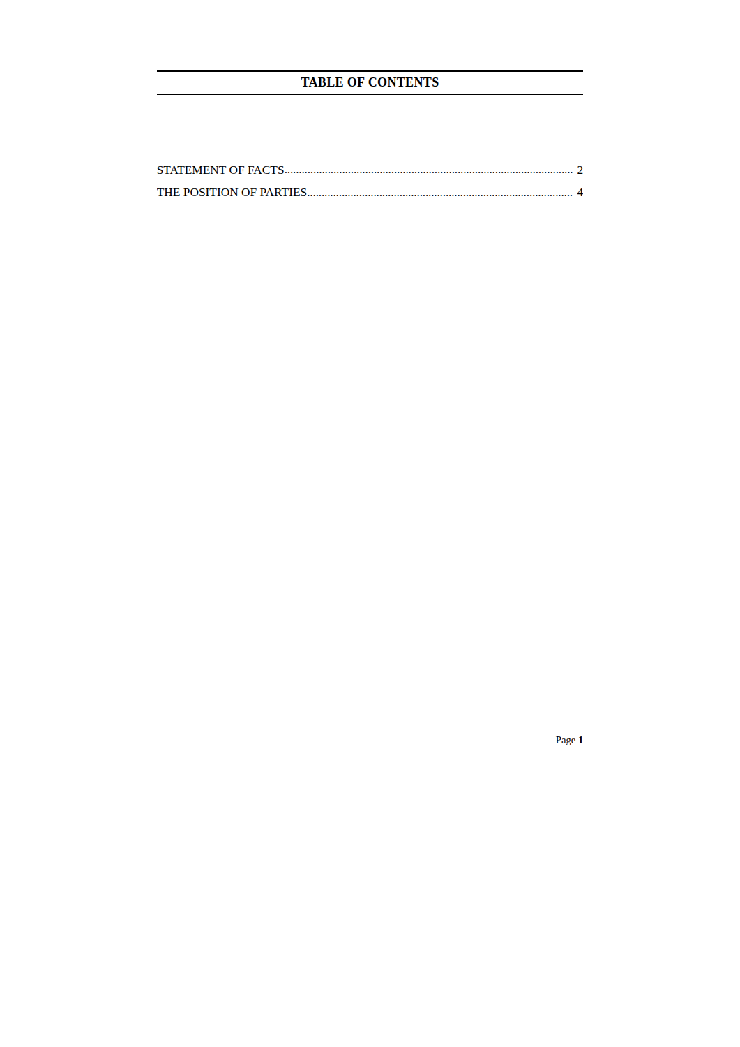TABLE OF CONTENTS
STATEMENT OF FACTS .......................................................................................................................... 2
THE POSITION OF PARTIES ........................................................................................................... 4
Page 1